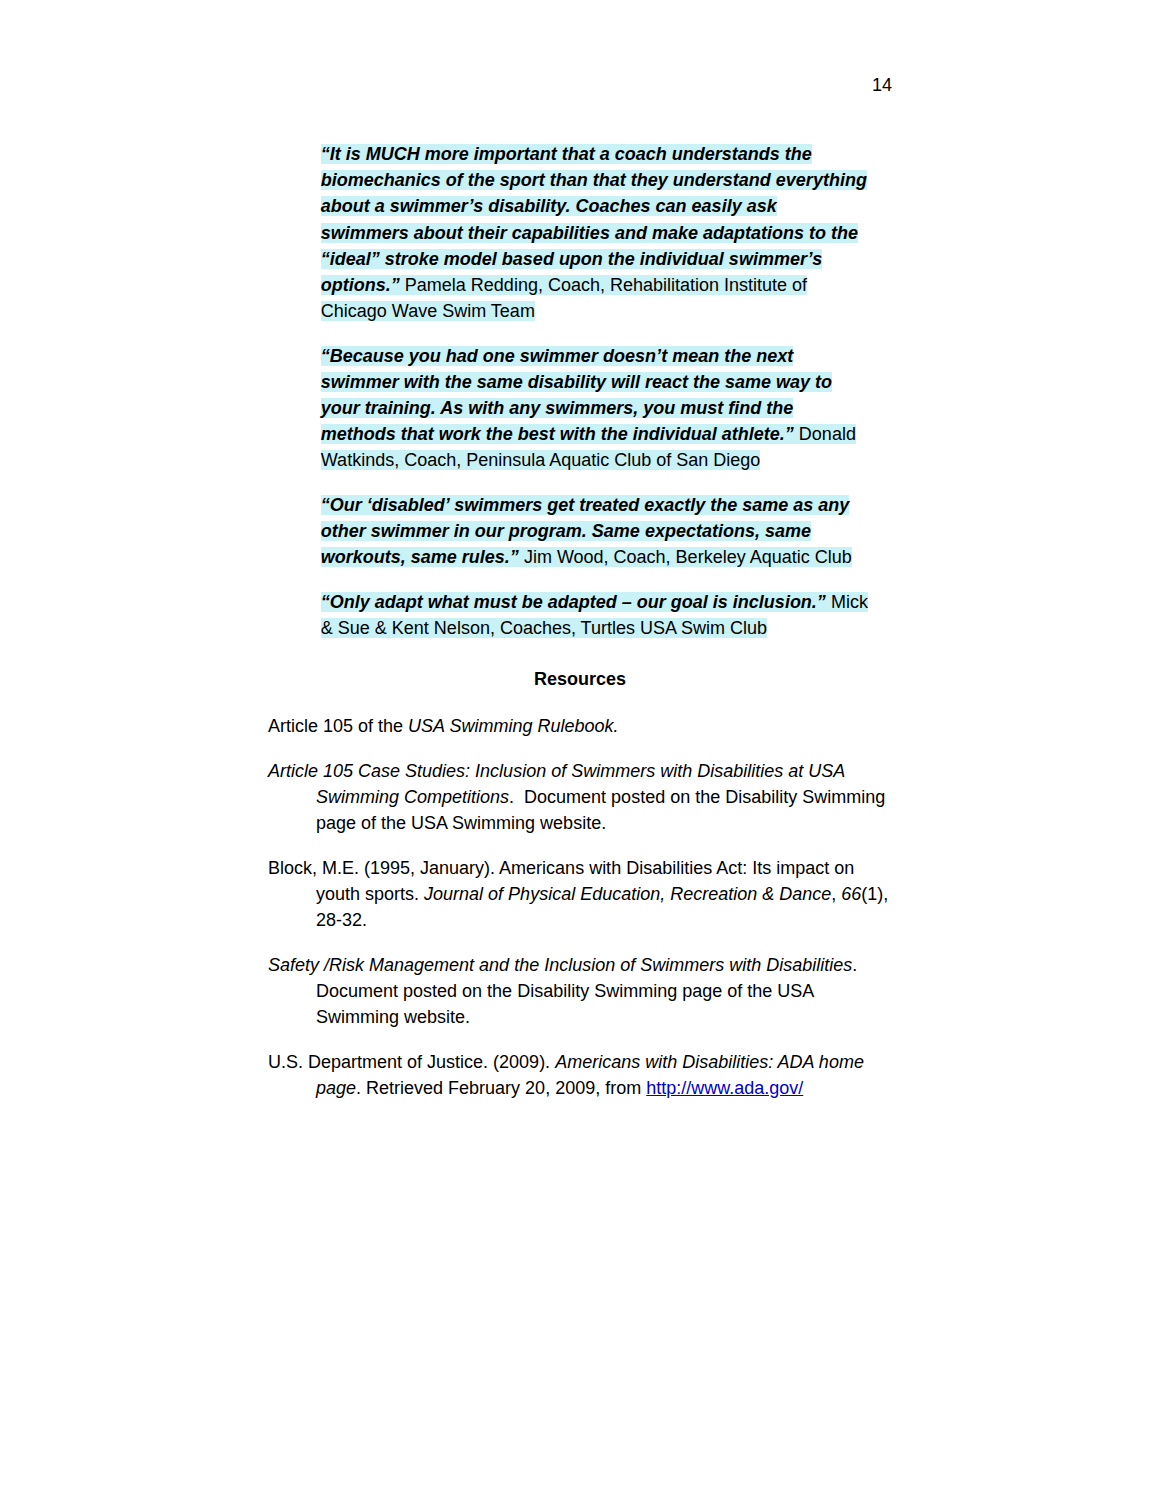14
“It is MUCH more important that a coach understands the biomechanics of the sport than that they understand everything about a swimmer’s disability. Coaches can easily ask swimmers about their capabilities and make adaptations to the “ideal” stroke model based upon the individual swimmer’s options.” Pamela Redding, Coach, Rehabilitation Institute of Chicago Wave Swim Team
“Because you had one swimmer doesn’t mean the next swimmer with the same disability will react the same way to your training. As with any swimmers, you must find the methods that work the best with the individual athlete.” Donald Watkinds, Coach, Peninsula Aquatic Club of San Diego
“Our ‘disabled’ swimmers get treated exactly the same as any other swimmer in our program. Same expectations, same workouts, same rules.” Jim Wood, Coach, Berkeley Aquatic Club
“Only adapt what must be adapted – our goal is inclusion.” Mick & Sue & Kent Nelson, Coaches, Turtles USA Swim Club
Resources
Article 105 of the USA Swimming Rulebook.
Article 105 Case Studies: Inclusion of Swimmers with Disabilities at USA Swimming Competitions. Document posted on the Disability Swimming page of the USA Swimming website.
Block, M.E. (1995, January). Americans with Disabilities Act: Its impact on youth sports. Journal of Physical Education, Recreation & Dance, 66(1), 28-32.
Safety /Risk Management and the Inclusion of Swimmers with Disabilities. Document posted on the Disability Swimming page of the USA Swimming website.
U.S. Department of Justice. (2009). Americans with Disabilities: ADA home page. Retrieved February 20, 2009, from http://www.ada.gov/